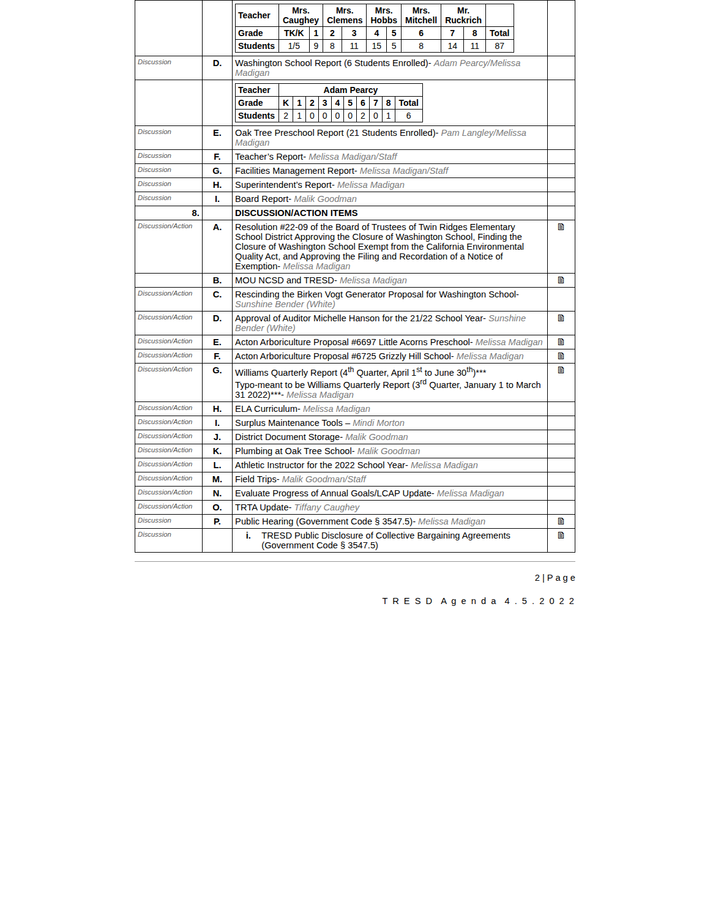| | | / Teacher / Mrs. Caughey / Mrs. Clemens / Mrs. Hobbs / Mrs. Mitchell / Mr. Ruckrich / / / Grade / TK/K / 1 / 2 / 3 / 4 / 5 / 6 / 7 / 8 / Total / / Students / 1/5 / 9 / 8 / 11 / 15 / 5 / 8 / 14 / 11 / 87 / | |
| Discussion | D. | Washington School Report (6 Students Enrolled)- Adam Pearcy/Melissa Madigan | |
| | | / Teacher / Adam Pearcy / / Grade / K / 1 / 2 / 3 / 4 / 5 / 6 / 7 / 8 / Total / / Students / 2 / 1 / 0 / 0 / 0 / 0 / 2 / 0 / 1 / 6 / | |
| Discussion | E. | Oak Tree Preschool Report (21 Students Enrolled)- Pam Langley/Melissa Madigan | |
| Discussion | F. | Teacher’s Report- Melissa Madigan/Staff | |
| Discussion | G. | Facilities Management Report- Melissa Madigan/Staff | |
| Discussion | H. | Superintendent’s Report- Melissa Madigan | |
| Discussion | I. | Board Report- Malik Goodman | |
| 8. | | DISCUSSION/ACTION ITEMS | |
| Discussion/Action | A. | Resolution #22-09 of the Board of Trustees of Twin Ridges Elementary School District Approving the Closure of Washington School, Finding the Closure of Washington School Exempt from the California Environmental Quality Act, and Approving the Filing and Recordation of a Notice of Exemption- Melissa Madigan | 🗎 |
| | B. | MOU NCSD and TRESD- Melissa Madigan | 🗎 |
| Discussion/Action | C. | Rescinding the Birken Vogt Generator Proposal for Washington School- Sunshine Bender (White) | |
| Discussion/Action | D. | Approval of Auditor Michelle Hanson for the 21/22 School Year- Sunshine Bender (White) | 🗎 |
| Discussion/Action | E. | Acton Arboriculture Proposal #6697 Little Acorns Preschool- Melissa Madigan | 🗎 |
| Discussion/Action | F. | Acton Arboriculture Proposal #6725 Grizzly Hill School- Melissa Madigan | 🗎 |
| Discussion/Action | G. | Williams Quarterly Report (4 th Quarter, April 1 st to June 30 th )*** Typo-meant to be Williams Quarterly Report (3 rd Quarter, January 1 to March 31 2022)***- Melissa Madigan | 🗎 |
| Discussion/Action | H. | ELA Curriculum- Melissa Madigan | |
| Discussion/Action | I. | Surplus Maintenance Tools – Mindi Morton | |
| Discussion/Action | J. | District Document Storage- Malik Goodman | |
| Discussion/Action | K. | Plumbing at Oak Tree School- Malik Goodman | |
| Discussion/Action | L. | Athletic Instructor for the 2022 School Year- Melissa Madigan | |
| Discussion/Action | M. | Field Trips- Malik Goodman/Staff | |
| Discussion/Action | N. | Evaluate Progress of Annual Goals/LCAP Update- Melissa Madigan | |
| Discussion/Action | O. | TRTA Update- Tiffany Caughey | |
| Discussion | P. | Public Hearing (Government Code § 3547.5)- Melissa Madigan | 🗎 |
| Discussion | | i. TRESD Public Disclosure of Collective Bargaining Agreements (Government Code § 3547.5) | 🗎 |
2 | P a g e
T R E S D A g e n d a 4 . 5 . 2 0 2 2